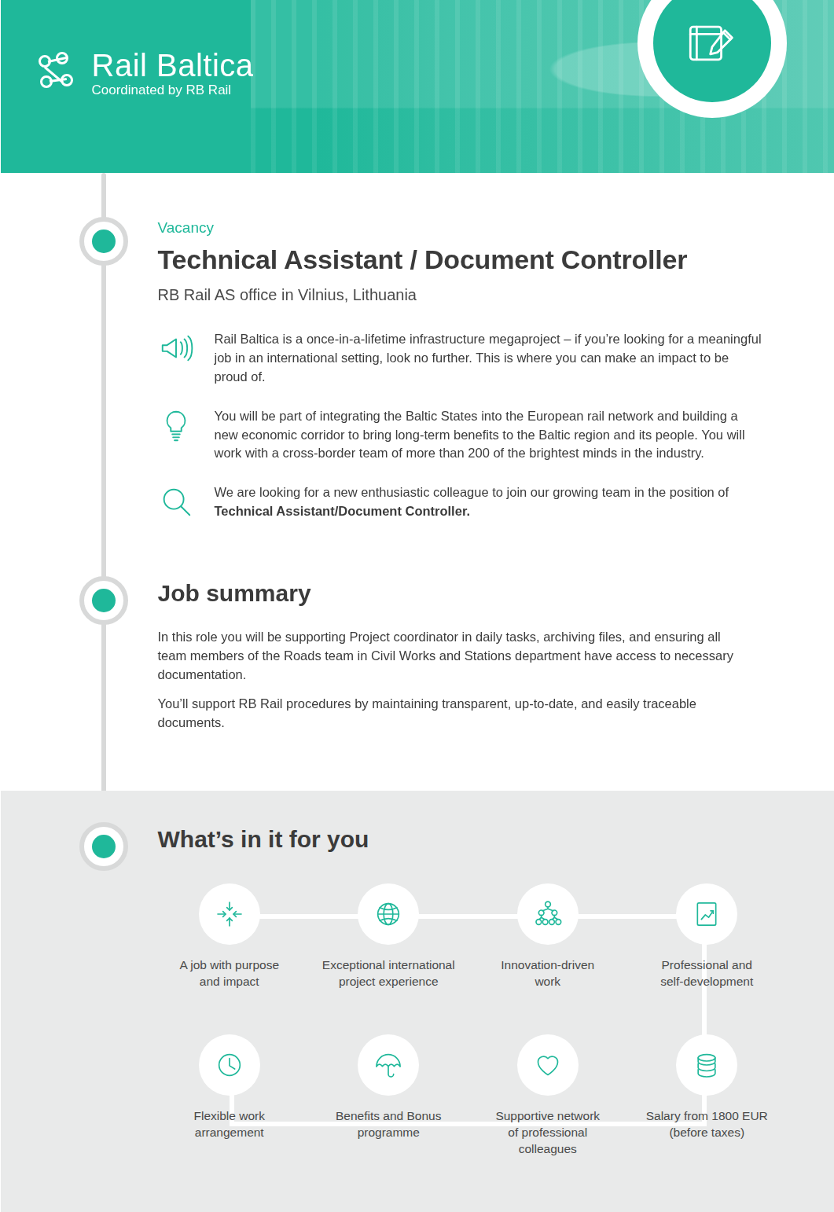Rail Baltica Coordinated by RB Rail
Vacancy
Technical Assistant / Document Controller
RB Rail AS office in Vilnius, Lithuania
Rail Baltica is a once-in-a-lifetime infrastructure megaproject – if you’re looking for a meaningful job in an international setting, look no further. This is where you can make an impact to be proud of.
You will be part of integrating the Baltic States into the European rail network and building a new economic corridor to bring long-term benefits to the Baltic region and its people. You will work with a cross-border team of more than 200 of the brightest minds in the industry.
We are looking for a new enthusiastic colleague to join our growing team in the position of Technical Assistant/Document Controller.
Job summary
In this role you will be supporting Project coordinator in daily tasks, archiving files, and ensuring all team members of the Roads team in Civil Works and Stations department have access to necessary documentation.
You’ll support RB Rail procedures by maintaining transparent, up-to-date, and easily traceable documents.
What’s in it for you
A job with purpose
and impact
Exceptional international
project experience
Innovation-driven
work
Professional and
self-development
Flexible work
arrangement
Benefits and Bonus
programme
Supportive network
of professional
colleagues
Salary from 1800 EUR
(before taxes)